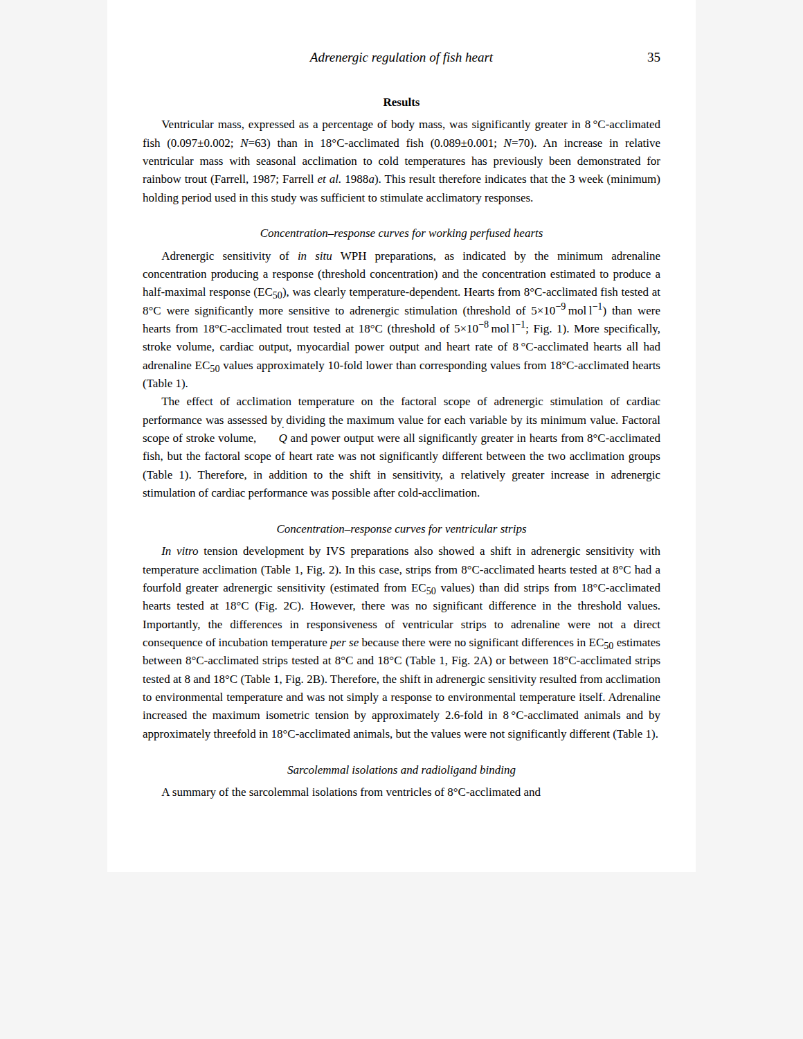Adrenergic regulation of fish heart 35
Results
Ventricular mass, expressed as a percentage of body mass, was significantly greater in 8 °C-acclimated fish (0.097±0.002; N=63) than in 18°C-acclimated fish (0.089±0.001; N=70). An increase in relative ventricular mass with seasonal acclimation to cold temperatures has previously been demonstrated for rainbow trout (Farrell, 1987; Farrell et al. 1988a). This result therefore indicates that the 3 week (minimum) holding period used in this study was sufficient to stimulate acclimatory responses.
Concentration–response curves for working perfused hearts
Adrenergic sensitivity of in situ WPH preparations, as indicated by the minimum adrenaline concentration producing a response (threshold concentration) and the concentration estimated to produce a half-maximal response (EC50), was clearly temperature-dependent. Hearts from 8°C-acclimated fish tested at 8°C were significantly more sensitive to adrenergic stimulation (threshold of 5×10−9 mol l−1) than were hearts from 18°C-acclimated trout tested at 18°C (threshold of 5×10−8 mol l−1; Fig. 1). More specifically, stroke volume, cardiac output, myocardial power output and heart rate of 8 °C-acclimated hearts all had adrenaline EC50 values approximately 10-fold lower than corresponding values from 18°C-acclimated hearts (Table 1).
The effect of acclimation temperature on the factoral scope of adrenergic stimulation of cardiac performance was assessed by dividing the maximum value for each variable by its minimum value. Factoral scope of stroke volume, Q and power output were all significantly greater in hearts from 8°C-acclimated fish, but the factoral scope of heart rate was not significantly different between the two acclimation groups (Table 1). Therefore, in addition to the shift in sensitivity, a relatively greater increase in adrenergic stimulation of cardiac performance was possible after cold-acclimation.
Concentration–response curves for ventricular strips
In vitro tension development by IVS preparations also showed a shift in adrenergic sensitivity with temperature acclimation (Table 1, Fig. 2). In this case, strips from 8°C-acclimated hearts tested at 8°C had a fourfold greater adrenergic sensitivity (estimated from EC50 values) than did strips from 18°C-acclimated hearts tested at 18°C (Fig. 2C). However, there was no significant difference in the threshold values. Importantly, the differences in responsiveness of ventricular strips to adrenaline were not a direct consequence of incubation temperature per se because there were no significant differences in EC50 estimates between 8°C-acclimated strips tested at 8°C and 18°C (Table 1, Fig. 2A) or between 18°C-acclimated strips tested at 8 and 18°C (Table 1, Fig. 2B). Therefore, the shift in adrenergic sensitivity resulted from acclimation to environmental temperature and was not simply a response to environmental temperature itself. Adrenaline increased the maximum isometric tension by approximately 2.6-fold in 8 °C-acclimated animals and by approximately threefold in 18°C-acclimated animals, but the values were not significantly different (Table 1).
Sarcolemmal isolations and radioligand binding
A summary of the sarcolemmal isolations from ventricles of 8°C-acclimated and